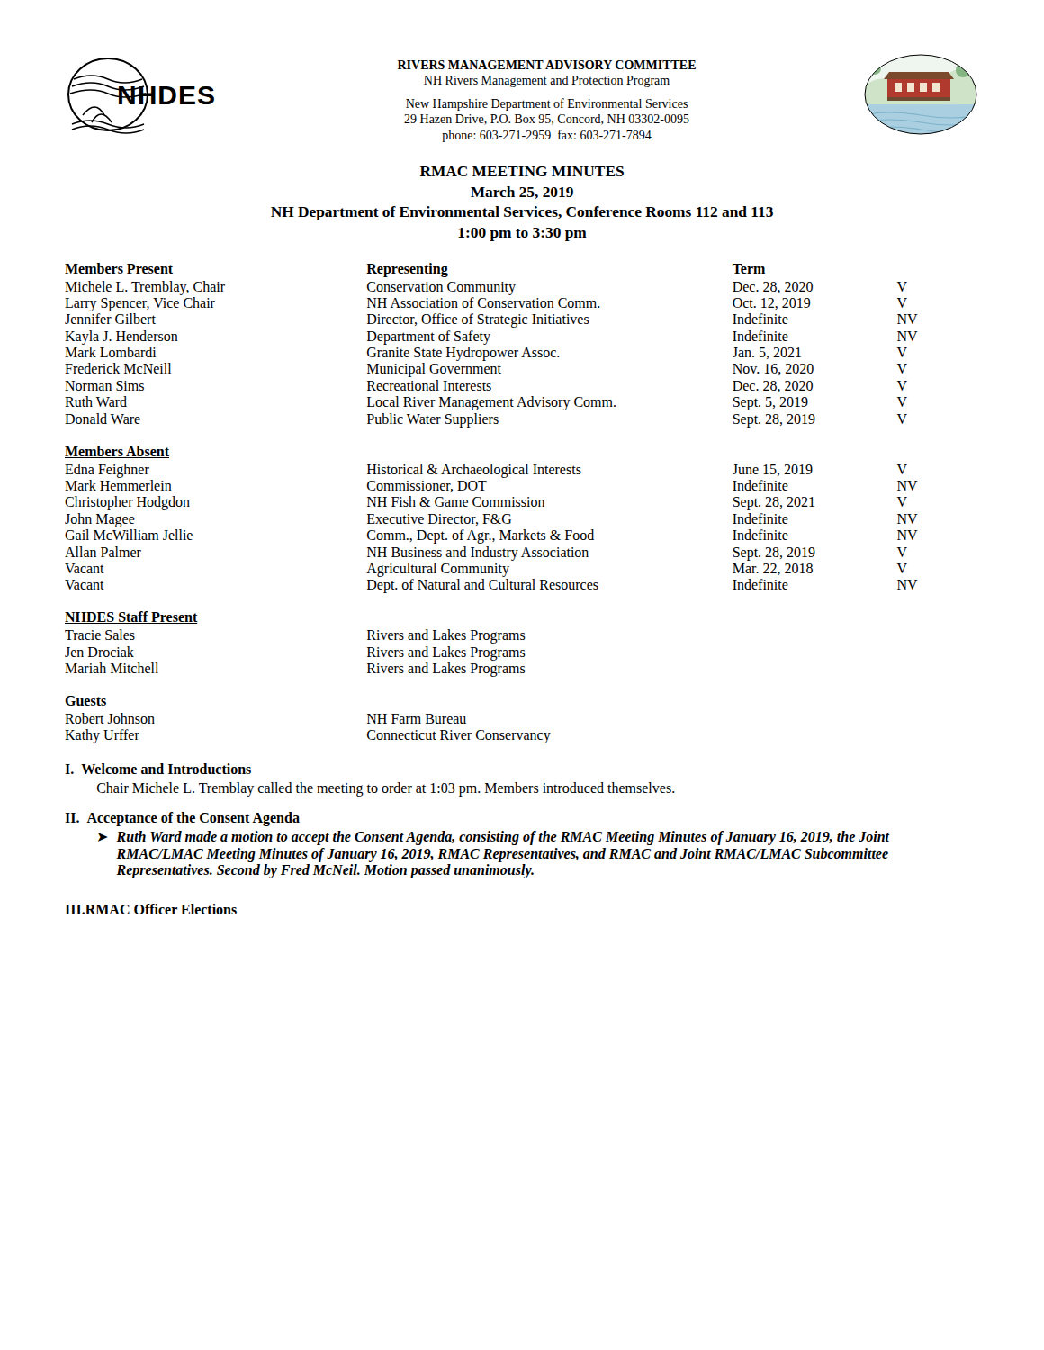NHDES
RIVERS MANAGEMENT ADVISORY COMMITTEE
NH Rivers Management and Protection Program
New Hampshire Department of Environmental Services
29 Hazen Drive, P.O. Box 95, Concord, NH 03302-0095
phone: 603-271-2959 fax: 603-271-7894
RMAC MEETING MINUTES
March 25, 2019
NH Department of Environmental Services, Conference Rooms 112 and 113
1:00 pm to 3:30 pm
| Members Present | Representing | Term | |
| --- | --- | --- | --- |
| Michele L. Tremblay, Chair | Conservation Community | Dec. 28, 2020 | V |
| Larry Spencer, Vice Chair | NH Association of Conservation Comm. | Oct. 12, 2019 | V |
| Jennifer Gilbert | Director, Office of Strategic Initiatives | Indefinite | NV |
| Kayla J. Henderson | Department of Safety | Indefinite | NV |
| Mark Lombardi | Granite State Hydropower Assoc. | Jan. 5, 2021 | V |
| Frederick McNeill | Municipal Government | Nov. 16, 2020 | V |
| Norman Sims | Recreational Interests | Dec. 28, 2020 | V |
| Ruth Ward | Local River Management Advisory Comm. | Sept. 5, 2019 | V |
| Donald Ware | Public Water Suppliers | Sept. 28, 2019 | V |
| Members Absent |
| Edna Feighner | Historical & Archaeological Interests | June 15, 2019 | V |
| Mark Hemmerlein | Commissioner, DOT | Indefinite | NV |
| Christopher Hodgdon | NH Fish & Game Commission | Sept. 28, 2021 | V |
| John Magee | Executive Director, F&G | Indefinite | NV |
| Gail McWilliam Jellie | Comm., Dept. of Agr., Markets & Food | Indefinite | NV |
| Allan Palmer | NH Business and Industry Association | Sept. 28, 2019 | V |
| Vacant | Agricultural Community | Mar. 22, 2018 | V |
| Vacant | Dept. of Natural and Cultural Resources | Indefinite | NV |
| NHDES Staff Present |
| Tracie Sales | Rivers and Lakes Programs | | |
| Jen Drociak | Rivers and Lakes Programs | | |
| Mariah Mitchell | Rivers and Lakes Programs | | |
| Guests |
| Robert Johnson | NH Farm Bureau | | |
| Kathy Urffer | Connecticut River Conservancy | | |
I. Welcome and Introductions
Chair Michele L. Tremblay called the meeting to order at 1:03 pm. Members introduced themselves.
II. Acceptance of the Consent Agenda
Ruth Ward made a motion to accept the Consent Agenda, consisting of the RMAC Meeting Minutes of January 16, 2019, the Joint RMAC/LMAC Meeting Minutes of January 16, 2019, RMAC Representatives, and RMAC and Joint RMAC/LMAC Subcommittee Representatives. Second by Fred McNeil. Motion passed unanimously.
III.RMAC Officer Elections